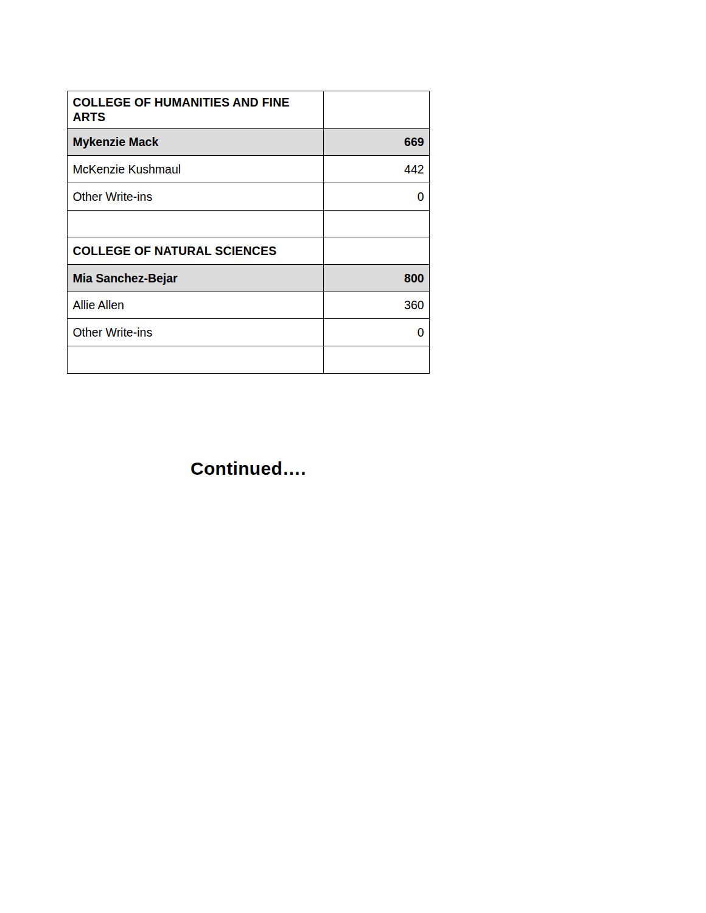| COLLEGE OF HUMANITIES AND FINE ARTS | |
| Mykenzie Mack | 669 |
| McKenzie Kushmaul | 442 |
| Other Write-ins | 0 |
| COLLEGE OF NATURAL SCIENCES | |
| Mia Sanchez-Bejar | 800 |
| Allie Allen | 360 |
| Other Write-ins | 0 |
Continued….